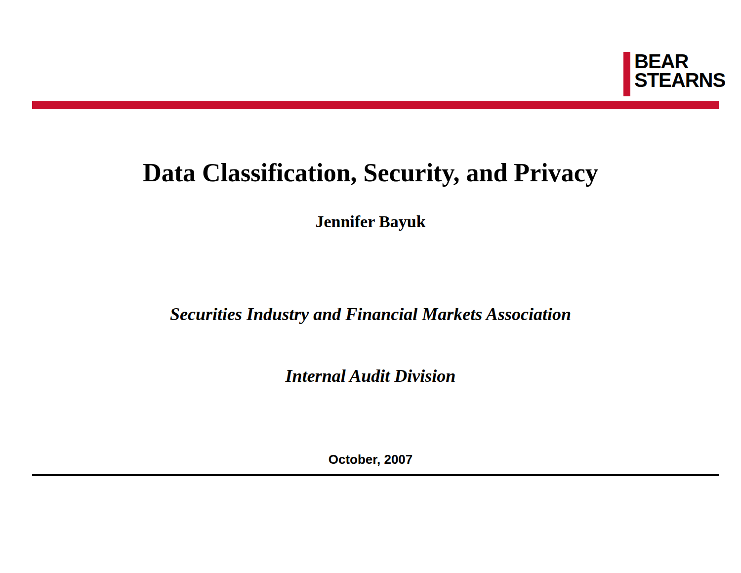BEAR
STEARNS
Data Classification, Security, and Privacy
Jennifer Bayuk
Securities Industry and Financial Markets Association
Internal Audit Division
October, 2007